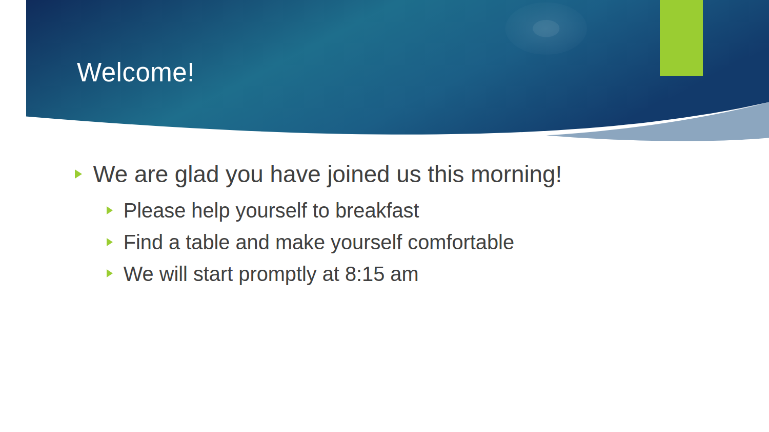Welcome!
We are glad you have joined us this morning!
Please help yourself to breakfast
Find a table and make yourself comfortable
We will start promptly at 8:15 am